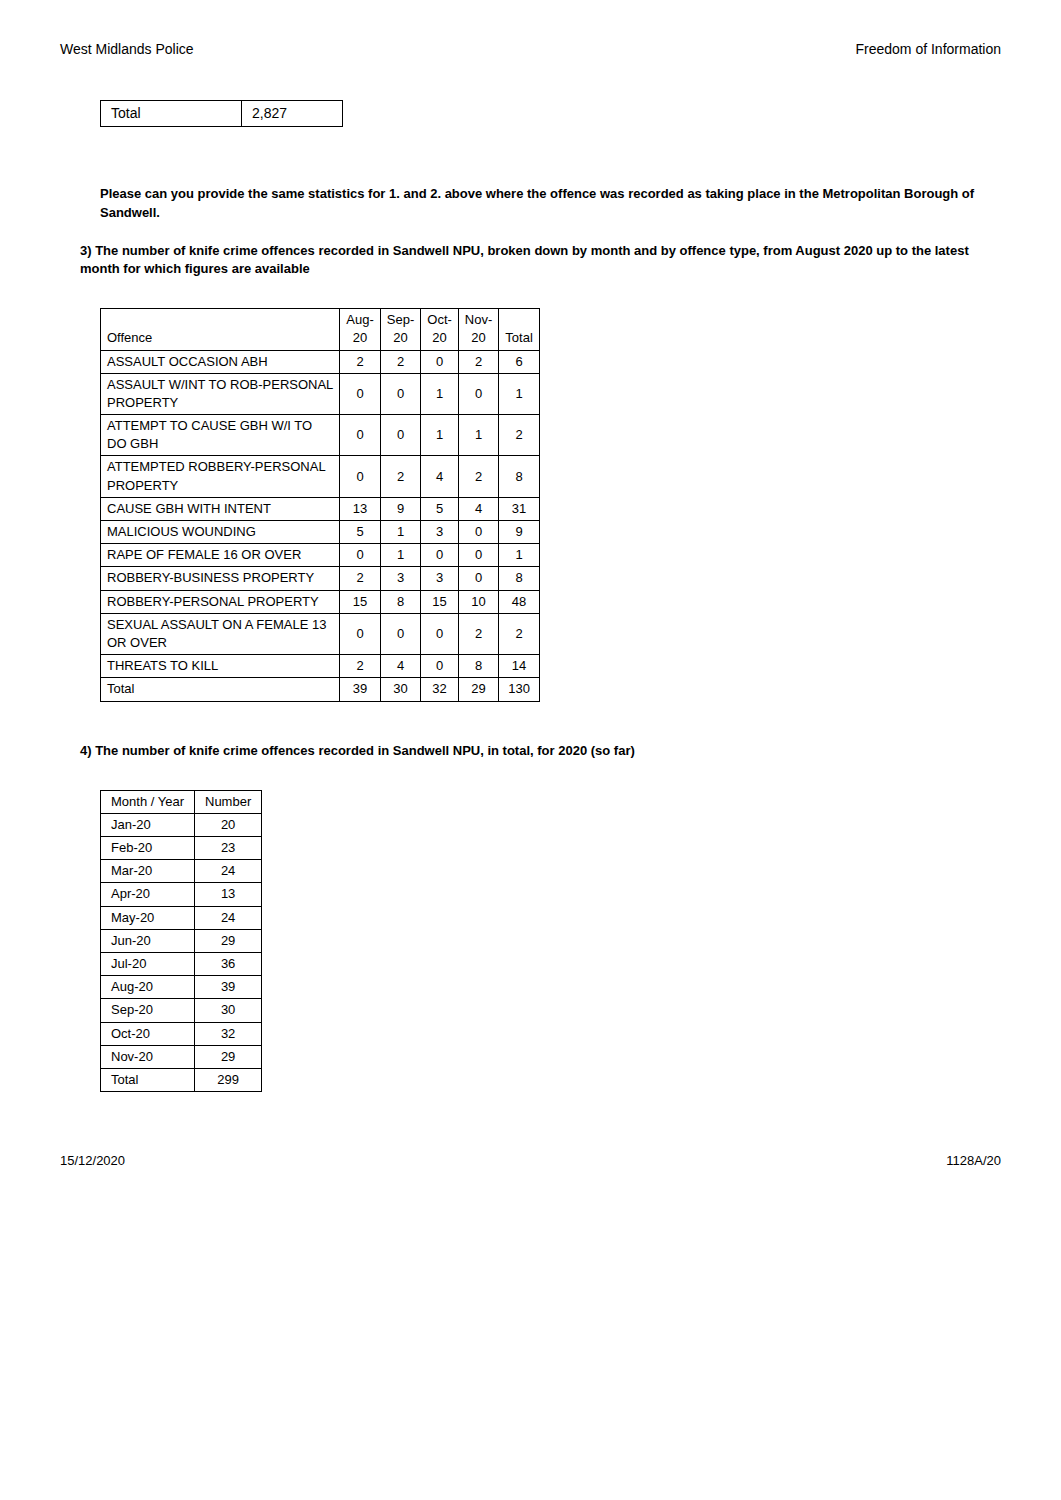West Midlands Police Freedom of Information
| Total | 2,827 |
Please can you provide the same statistics for 1. and 2. above where the offence was recorded as taking place in the Metropolitan Borough of Sandwell.
3) The number of knife crime offences recorded in Sandwell NPU, broken down by month and by offence type, from August 2020 up to the latest month for which figures are available
| Offence | Aug- 20 | Sep- 20 | Oct- 20 | Nov- 20 | Total |
| --- | --- | --- | --- | --- | --- |
| ASSAULT OCCASION ABH | 2 | 2 | 0 | 2 | 6 |
| ASSAULT W/INT TO ROB-PERSONAL PROPERTY | 0 | 0 | 1 | 0 | 1 |
| ATTEMPT TO CAUSE GBH W/I TO DO GBH | 0 | 0 | 1 | 1 | 2 |
| ATTEMPTED ROBBERY-PERSONAL PROPERTY | 0 | 2 | 4 | 2 | 8 |
| CAUSE GBH WITH INTENT | 13 | 9 | 5 | 4 | 31 |
| MALICIOUS WOUNDING | 5 | 1 | 3 | 0 | 9 |
| RAPE OF FEMALE 16 OR OVER | 0 | 1 | 0 | 0 | 1 |
| ROBBERY-BUSINESS PROPERTY | 2 | 3 | 3 | 0 | 8 |
| ROBBERY-PERSONAL PROPERTY | 15 | 8 | 15 | 10 | 48 |
| SEXUAL ASSAULT ON A FEMALE 13 OR OVER | 0 | 0 | 0 | 2 | 2 |
| THREATS TO KILL | 2 | 4 | 0 | 8 | 14 |
| Total | 39 | 30 | 32 | 29 | 130 |
4) The number of knife crime offences recorded in Sandwell NPU, in total, for 2020 (so far)
| Month / Year | Number |
| --- | --- |
| Jan-20 | 20 |
| Feb-20 | 23 |
| Mar-20 | 24 |
| Apr-20 | 13 |
| May-20 | 24 |
| Jun-20 | 29 |
| Jul-20 | 36 |
| Aug-20 | 39 |
| Sep-20 | 30 |
| Oct-20 | 32 |
| Nov-20 | 29 |
| Total | 299 |
15/12/2020 1128A/20